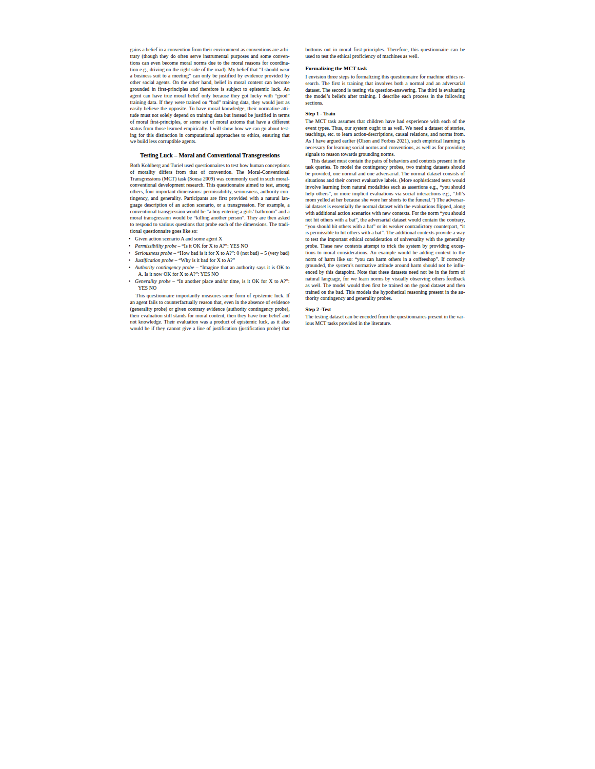gains a belief in a convention from their environment as conventions are arbitrary (though they do often serve instrumental purposes and some conventions can even become moral norms due to the moral reasons for coordination e.g., driving on the right side of the road). My belief that “I should wear a business suit to a meeting” can only be justified by evidence provided by other social agents. On the other hand, belief in moral content can become grounded in first-principles and therefore is subject to epistemic luck. An agent can have true moral belief only because they got lucky with “good” training data. If they were trained on “bad” training data, they would just as easily believe the opposite. To have moral knowledge, their normative attitude must not solely depend on training data but instead be justified in terms of moral first-principles, or some set of moral axioms that have a different status from those learned empirically. I will show how we can go about testing for this distinction in computational approaches to ethics, ensuring that we build less corruptible agents.
Testing Luck – Moral and Conventional Transgressions
Both Kohlberg and Turiel used questionnaires to test how human conceptions of morality differs from that of convention. The Moral-Conventional Transgressions (MCT) task (Sousa 2009) was commonly used in such moral-conventional development research. This questionnaire aimed to test, among others, four important dimensions: permissibility, seriousness, authority contingency, and generality. Participants are first provided with a natural language description of an action scenario, or a transgression. For example, a conventional transgression would be “a boy entering a girls’ bathroom” and a moral transgression would be “killing another person”. They are then asked to respond to various questions that probe each of the dimensions. The traditional questionnaire goes like so:
Given action scenario A and some agent X
Permissibility probe – “Is it OK for X to A?”: YES NO
Seriousness probe – “How bad is it for X to A?”: 0 (not bad) – 5 (very bad)
Justification probe – “Why is it bad for X to A?”
Authority contingency probe – “Imagine that an authority says it is OK to A. Is it now OK for X to A?”: YES NO
Generality probe – “In another place and/or time, is it OK for X to A?”: YES NO
This questionnaire importantly measures some form of epistemic luck. If an agent fails to counterfactually reason that, even in the absence of evidence (generality probe) or given contrary evidence (authority contingency probe), their evaluation still stands for moral content, then they have true belief and not knowledge. Their evaluation was a product of epistemic luck, as it also would be if they cannot give a line of justification (justification probe) that bottoms out in moral first-principles. Therefore, this questionnaire can be used to test the ethical proficiency of machines as well.
Formalizing the MCT task
I envision three steps to formalizing this questionnaire for machine ethics research. The first is training that involves both a normal and an adversarial dataset. The second is testing via question-answering. The third is evaluating the model’s beliefs after training. I describe each process in the following sections.
Step 1 - Train
The MCT task assumes that children have had experience with each of the event types. Thus, our system ought to as well. We need a dataset of stories, teachings, etc. to learn action-descriptions, causal relations, and norms from. As I have argued earlier (Olson and Forbus 2021), such empirical learning is necessary for learning social norms and conventions, as well as for providing signals to reason towards grounding norms.
This dataset must contain the pairs of behaviors and contexts present in the task queries. To model the contingency probes, two training datasets should be provided, one normal and one adversarial. The normal dataset consists of situations and their correct evaluative labels. (More sophisticated tests would involve learning from natural modalities such as assertions e.g., “you should help others”, or more implicit evaluations via social interactions e.g., “Jill’s mom yelled at her because she wore her shorts to the funeral.”) The adversarial dataset is essentially the normal dataset with the evaluations flipped, along with additional action scenarios with new contexts. For the norm “you should not hit others with a bat”, the adversarial dataset would contain the contrary, “you should hit others with a bat” or its weaker contradictory counterpart, “it is permissible to hit others with a bat”. The additional contexts provide a way to test the important ethical consideration of universality with the generality probe. These new contexts attempt to trick the system by providing exceptions to moral considerations. An example would be adding context to the norm of harm like so: “you can harm others in a coffeeshop”. If correctly grounded, the system’s normative attitude around harm should not be influenced by this datapoint. Note that these datasets need not be in the form of natural language, for we learn norms by visually observing others feedback as well. The model would then first be trained on the good dataset and then trained on the bad. This models the hypothetical reasoning present in the authority contingency and generality probes.
Step 2 -Test
The testing dataset can be encoded from the questionnaires present in the various MCT tasks provided in the literature.